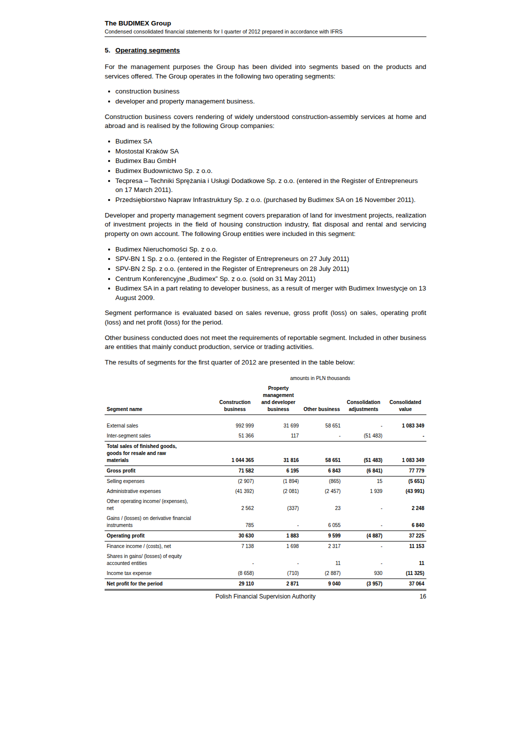The BUDIMEX Group
Condensed consolidated financial statements for I quarter of 2012 prepared in accordance with IFRS
5. Operating segments
For the management purposes the Group has been divided into segments based on the products and services offered. The Group operates in the following two operating segments:
construction business
developer and property management business.
Construction business covers rendering of widely understood construction-assembly services at home and abroad and is realised by the following Group companies:
Budimex SA
Mostostal Kraków SA
Budimex Bau GmbH
Budimex Budownictwo Sp. z o.o.
Tecpresa – Techniki Sprężania i Usługi Dodatkowe Sp. z o.o. (entered in the Register of Entrepreneurs on 17 March 2011).
Przedsiębiorstwo Napraw Infrastruktury Sp. z o.o. (purchased by Budimex SA on 16 November 2011).
Developer and property management segment covers preparation of land for investment projects, realization of investment projects in the field of housing construction industry, flat disposal and rental and servicing property on own account. The following Group entities were included in this segment:
Budimex Nieruchomości Sp. z o.o.
SPV-BN 1 Sp. z o.o. (entered in the Register of Entrepreneurs on 27 July 2011)
SPV-BN 2 Sp. z o.o. (entered in the Register of Entrepreneurs on 28 July 2011)
Centrum Konferencyjne „Budimex” Sp. z o.o. (sold on 31 May 2011)
Budimex SA in a part relating to developer business, as a result of merger with Budimex Inwestycje on 13 August 2009.
Segment performance is evaluated based on sales revenue, gross profit (loss) on sales, operating profit (loss) and net profit (loss) for the period.
Other business conducted does not meet the requirements of reportable segment. Included in other business are entities that mainly conduct production, service or trading activities.
The results of segments for the first quarter of 2012 are presented in the table below:
| | amounts in PLN thousands |
| --- | --- |
| Segment name | Construction business | Property management and developer business | Other business | Consolidation adjustments | Consolidated value |
| External sales | 992 999 | 31 699 | 58 651 | - | 1 083 349 |
| Inter-segment sales | 51 366 | 117 | - | (51 483) | - |
| Total sales of finished goods, goods for resale and raw materials | 1 044 365 | 31 816 | 58 651 | (51 483) | 1 083 349 |
| Gross profit | 71 582 | 6 195 | 6 843 | (6 841) | 77 779 |
| Selling expenses | (2 907) | (1 894) | (865) | 15 | (5 651) |
| Administrative expenses | (41 392) | (2 081) | (2 457) | 1 939 | (43 991) |
| Other operating income/ (expenses), net | 2 562 | (337) | 23 | - | 2 248 |
| Gains / (losses) on derivative financial instruments | 785 | - | 6 055 | - | 6 840 |
| Operating profit | 30 630 | 1 883 | 9 599 | (4 887) | 37 225 |
| Finance income / (costs), net | 7 138 | 1 698 | 2 317 | - | 11 153 |
| Shares in gains/ (losses) of equity accounted entities | - | - | 11 | - | 11 |
| Income tax expense | (8 658) | (710) | (2 887) | 930 | (11 325) |
| Net profit for the period | 29 110 | 2 871 | 9 040 | (3 957) | 37 064 |
Polish Financial Supervision Authority
16